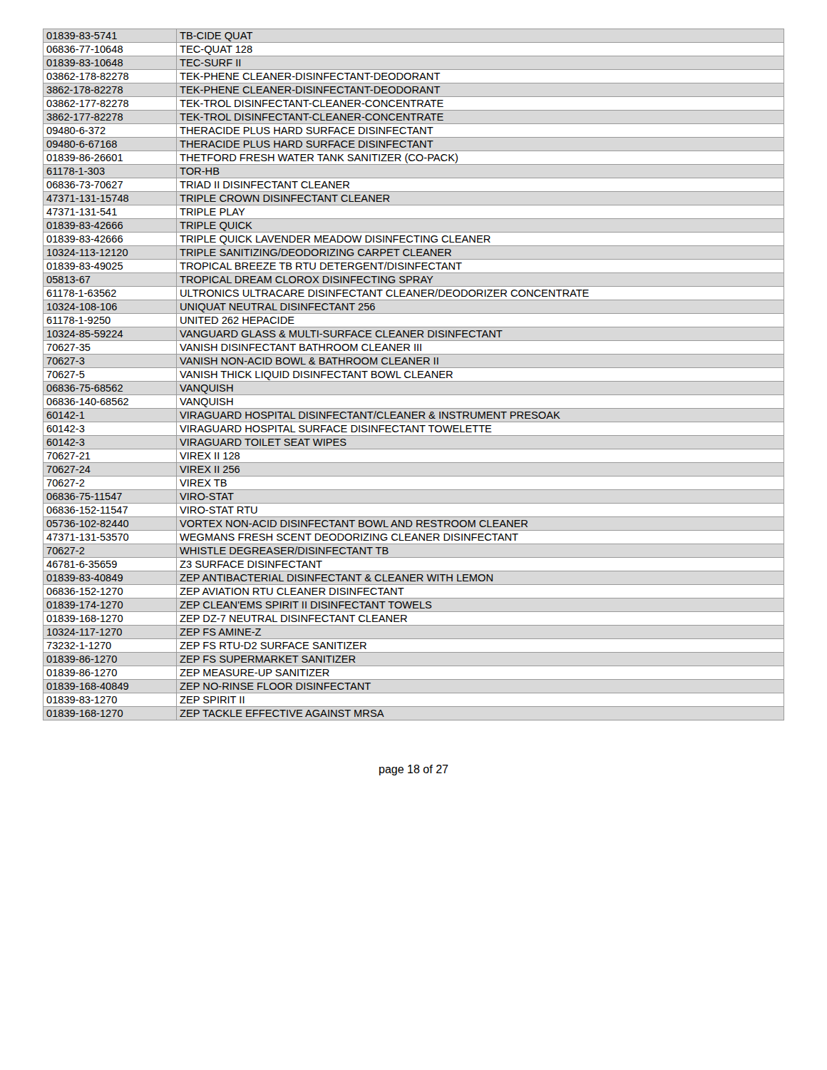| 01839-83-5741 | TB-CIDE QUAT |
| 06836-77-10648 | TEC-QUAT 128 |
| 01839-83-10648 | TEC-SURF II |
| 03862-178-82278 | TEK-PHENE CLEANER-DISINFECTANT-DEODORANT |
| 3862-178-82278 | TEK-PHENE CLEANER-DISINFECTANT-DEODORANT |
| 03862-177-82278 | TEK-TROL DISINFECTANT-CLEANER-CONCENTRATE |
| 3862-177-82278 | TEK-TROL DISINFECTANT-CLEANER-CONCENTRATE |
| 09480-6-372 | THERACIDE PLUS HARD SURFACE DISINFECTANT |
| 09480-6-67168 | THERACIDE PLUS HARD SURFACE DISINFECTANT |
| 01839-86-26601 | THETFORD FRESH WATER TANK SANITIZER (CO-PACK) |
| 61178-1-303 | TOR-HB |
| 06836-73-70627 | TRIAD II DISINFECTANT CLEANER |
| 47371-131-15748 | TRIPLE CROWN DISINFECTANT CLEANER |
| 47371-131-541 | TRIPLE PLAY |
| 01839-83-42666 | TRIPLE QUICK |
| 01839-83-42666 | TRIPLE QUICK LAVENDER MEADOW DISINFECTING CLEANER |
| 10324-113-12120 | TRIPLE SANITIZING/DEODORIZING CARPET CLEANER |
| 01839-83-49025 | TROPICAL BREEZE TB RTU DETERGENT/DISINFECTANT |
| 05813-67 | TROPICAL DREAM CLOROX DISINFECTING SPRAY |
| 61178-1-63562 | ULTRONICS ULTRACARE DISINFECTANT CLEANER/DEODORIZER CONCENTRATE |
| 10324-108-106 | UNIQUAT NEUTRAL DISINFECTANT 256 |
| 61178-1-9250 | UNITED 262 HEPACIDE |
| 10324-85-59224 | VANGUARD GLASS & MULTI-SURFACE CLEANER DISINFECTANT |
| 70627-35 | VANISH DISINFECTANT BATHROOM CLEANER III |
| 70627-3 | VANISH NON-ACID BOWL & BATHROOM CLEANER II |
| 70627-5 | VANISH THICK LIQUID DISINFECTANT BOWL CLEANER |
| 06836-75-68562 | VANQUISH |
| 06836-140-68562 | VANQUISH |
| 60142-1 | VIRAGUARD HOSPITAL DISINFECTANT/CLEANER & INSTRUMENT PRESOAK |
| 60142-3 | VIRAGUARD HOSPITAL SURFACE DISINFECTANT TOWELETTE |
| 60142-3 | VIRAGUARD TOILET SEAT WIPES |
| 70627-21 | VIREX II 128 |
| 70627-24 | VIREX II 256 |
| 70627-2 | VIREX TB |
| 06836-75-11547 | VIRO-STAT |
| 06836-152-11547 | VIRO-STAT RTU |
| 05736-102-82440 | VORTEX NON-ACID DISINFECTANT BOWL AND RESTROOM CLEANER |
| 47371-131-53570 | WEGMANS FRESH SCENT DEODORIZING CLEANER DISINFECTANT |
| 70627-2 | WHISTLE DEGREASER/DISINFECTANT TB |
| 46781-6-35659 | Z3 SURFACE DISINFECTANT |
| 01839-83-40849 | ZEP ANTIBACTERIAL DISINFECTANT & CLEANER WITH LEMON |
| 06836-152-1270 | ZEP AVIATION RTU CLEANER DISINFECTANT |
| 01839-174-1270 | ZEP CLEAN'EMS SPIRIT II DISINFECTANT TOWELS |
| 01839-168-1270 | ZEP DZ-7 NEUTRAL DISINFECTANT CLEANER |
| 10324-117-1270 | ZEP FS AMINE-Z |
| 73232-1-1270 | ZEP FS RTU-D2 SURFACE SANITIZER |
| 01839-86-1270 | ZEP FS SUPERMARKET SANITIZER |
| 01839-86-1270 | ZEP MEASURE-UP SANITIZER |
| 01839-168-40849 | ZEP NO-RINSE FLOOR DISINFECTANT |
| 01839-83-1270 | ZEP SPIRIT II |
| 01839-168-1270 | ZEP TACKLE EFFECTIVE AGAINST MRSA |
page 18 of 27